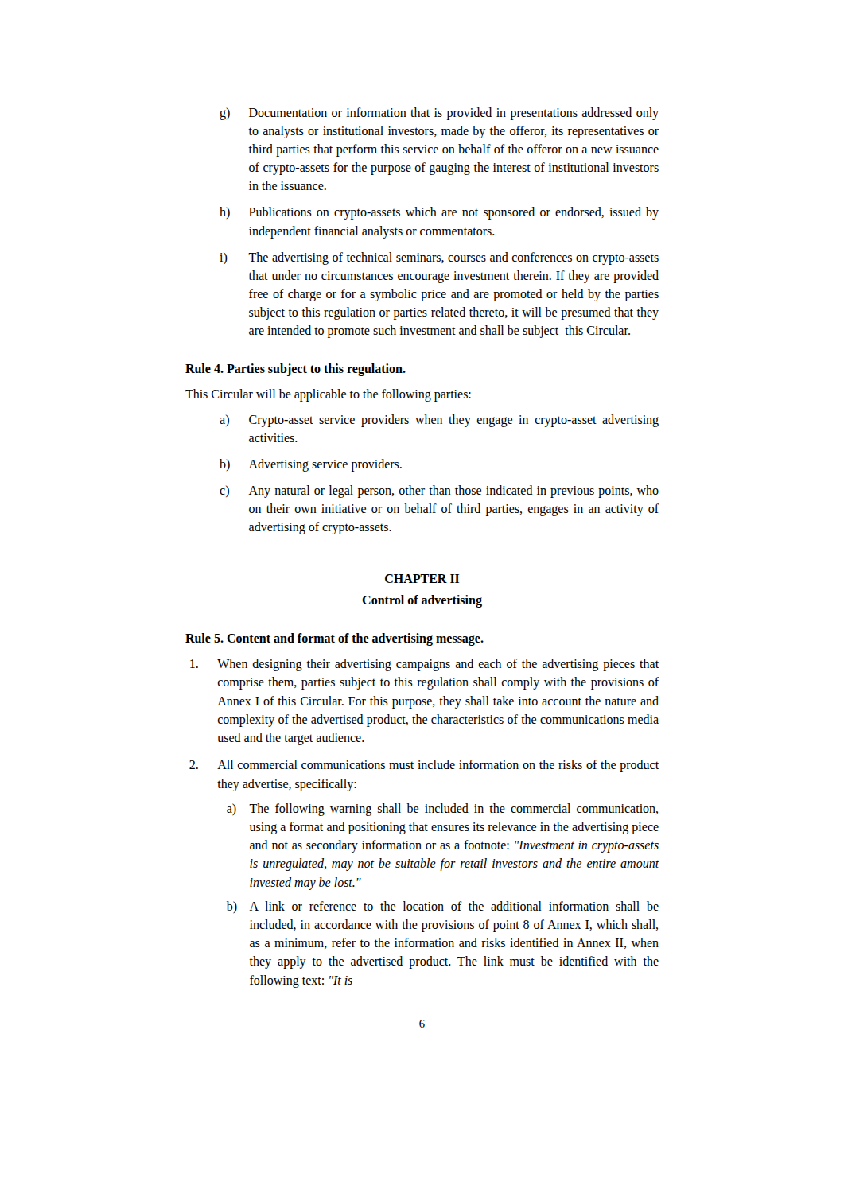g) Documentation or information that is provided in presentations addressed only to analysts or institutional investors, made by the offeror, its representatives or third parties that perform this service on behalf of the offeror on a new issuance of crypto-assets for the purpose of gauging the interest of institutional investors in the issuance.
h) Publications on crypto-assets which are not sponsored or endorsed, issued by independent financial analysts or commentators.
i) The advertising of technical seminars, courses and conferences on crypto-assets that under no circumstances encourage investment therein. If they are provided free of charge or for a symbolic price and are promoted or held by the parties subject to this regulation or parties related thereto, it will be presumed that they are intended to promote such investment and shall be subject this Circular.
Rule 4. Parties subject to this regulation.
This Circular will be applicable to the following parties:
a) Crypto-asset service providers when they engage in crypto-asset advertising activities.
b) Advertising service providers.
c) Any natural or legal person, other than those indicated in previous points, who on their own initiative or on behalf of third parties, engages in an activity of advertising of crypto-assets.
CHAPTER II
Control of advertising
Rule 5. Content and format of the advertising message.
1. When designing their advertising campaigns and each of the advertising pieces that comprise them, parties subject to this regulation shall comply with the provisions of Annex I of this Circular. For this purpose, they shall take into account the nature and complexity of the advertised product, the characteristics of the communications media used and the target audience.
2. All commercial communications must include information on the risks of the product they advertise, specifically:
a) The following warning shall be included in the commercial communication, using a format and positioning that ensures its relevance in the advertising piece and not as secondary information or as a footnote: "Investment in crypto-assets is unregulated, may not be suitable for retail investors and the entire amount invested may be lost."
b) A link or reference to the location of the additional information shall be included, in accordance with the provisions of point 8 of Annex I, which shall, as a minimum, refer to the information and risks identified in Annex II, when they apply to the advertised product. The link must be identified with the following text: "It is
6